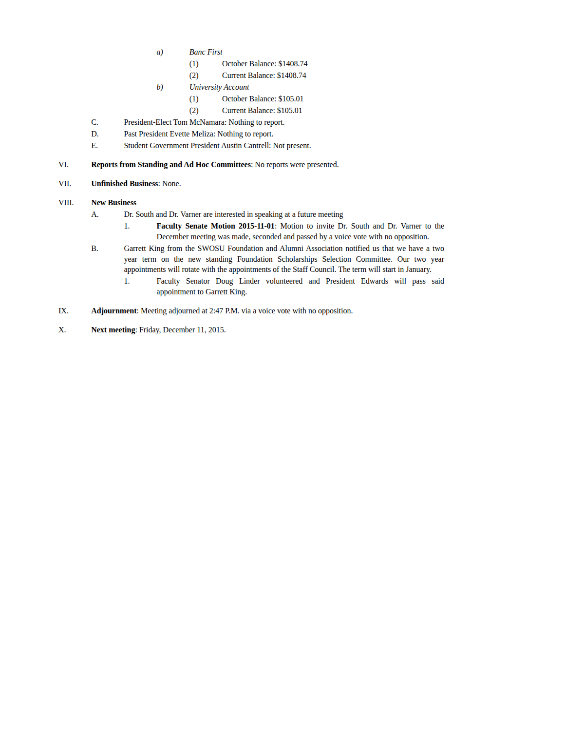a)
Banc First
(1)
October Balance: $1408.74
(2)
Current Balance: $1408.74
b)
University Account
(1)
October Balance: $105.01
(2)
Current Balance: $105.01
C.
President-Elect Tom McNamara: Nothing to report.
D.
Past President Evette Meliza: Nothing to report.
E.
Student Government President Austin Cantrell: Not present.
VI.
Reports from Standing and Ad Hoc Committees: No reports were presented.
VII.
Unfinished Business: None.
VIII.
New Business
A.
Dr. South and Dr. Varner are interested in speaking at a future meeting
1.
Faculty Senate Motion 2015-11-01: Motion to invite Dr. South and Dr. Varner to the December meeting was made, seconded and passed by a voice vote with no opposition.
B.
Garrett King from the SWOSU Foundation and Alumni Association notified us that we have a two year term on the new standing Foundation Scholarships Selection Committee. Our two year appointments will rotate with the appointments of the Staff Council. The term will start in January.
1.
Faculty Senator Doug Linder volunteered and President Edwards will pass said appointment to Garrett King.
IX.
Adjournment: Meeting adjourned at 2:47 P.M. via a voice vote with no opposition.
X.
Next meeting: Friday, December 11, 2015.